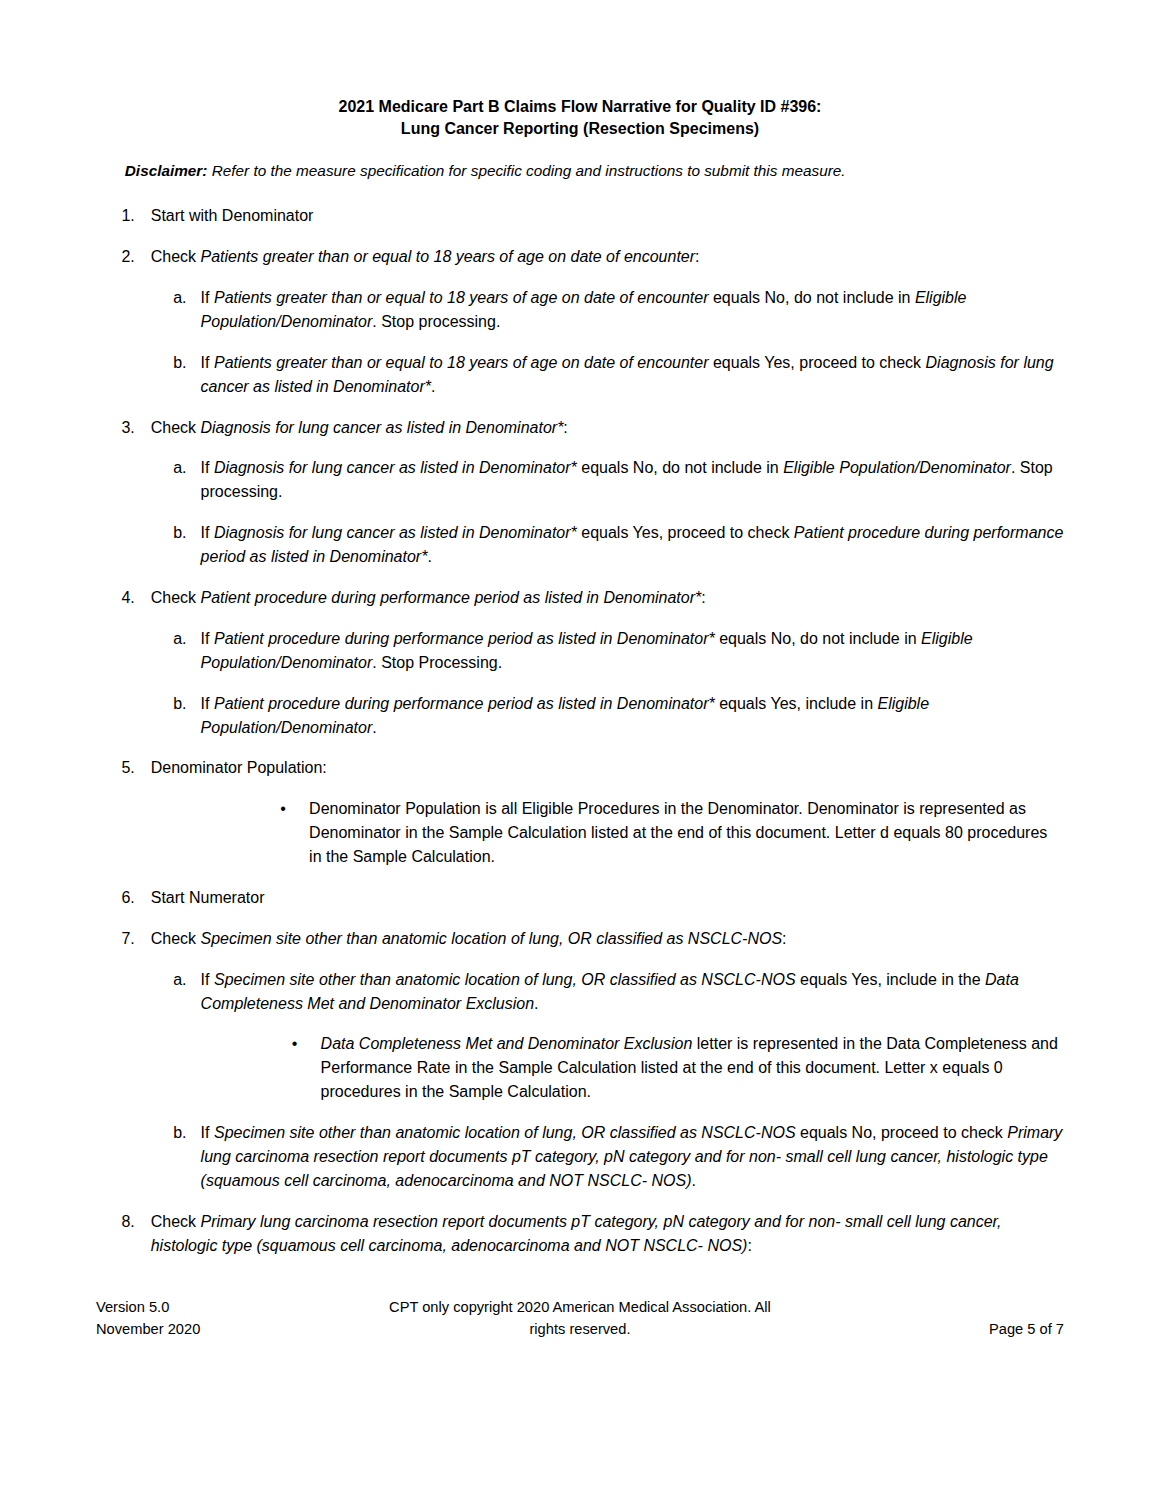2021 Medicare Part B Claims Flow Narrative for Quality ID #396:
Lung Cancer Reporting (Resection Specimens)
Disclaimer: Refer to the measure specification for specific coding and instructions to submit this measure.
Start with Denominator
Check Patients greater than or equal to 18 years of age on date of encounter:
If Patients greater than or equal to 18 years of age on date of encounter equals No, do not include in Eligible Population/Denominator. Stop processing.
If Patients greater than or equal to 18 years of age on date of encounter equals Yes, proceed to check Diagnosis for lung cancer as listed in Denominator*.
Check Diagnosis for lung cancer as listed in Denominator*:
If Diagnosis for lung cancer as listed in Denominator* equals No, do not include in Eligible Population/Denominator. Stop processing.
If Diagnosis for lung cancer as listed in Denominator* equals Yes, proceed to check Patient procedure during performance period as listed in Denominator*.
Check Patient procedure during performance period as listed in Denominator*:
If Patient procedure during performance period as listed in Denominator* equals No, do not include in Eligible Population/Denominator. Stop Processing.
If Patient procedure during performance period as listed in Denominator* equals Yes, include in Eligible Population/Denominator.
Denominator Population:
Denominator Population is all Eligible Procedures in the Denominator. Denominator is represented as Denominator in the Sample Calculation listed at the end of this document. Letter d equals 80 procedures in the Sample Calculation.
Start Numerator
Check Specimen site other than anatomic location of lung, OR classified as NSCLC-NOS:
If Specimen site other than anatomic location of lung, OR classified as NSCLC-NOS equals Yes, include in the Data Completeness Met and Denominator Exclusion.
Data Completeness Met and Denominator Exclusion letter is represented in the Data Completeness and Performance Rate in the Sample Calculation listed at the end of this document. Letter x equals 0 procedures in the Sample Calculation.
If Specimen site other than anatomic location of lung, OR classified as NSCLC-NOS equals No, proceed to check Primary lung carcinoma resection report documents pT category, pN category and for non- small cell lung cancer, histologic type (squamous cell carcinoma, adenocarcinoma and NOT NSCLC- NOS).
Check Primary lung carcinoma resection report documents pT category, pN category and for non- small cell lung cancer, histologic type (squamous cell carcinoma, adenocarcinoma and NOT NSCLC- NOS):
| Version 5.0 November 2020 | CPT only copyright 2020 American Medical Association. All rights reserved. | Page 5 of 7 |